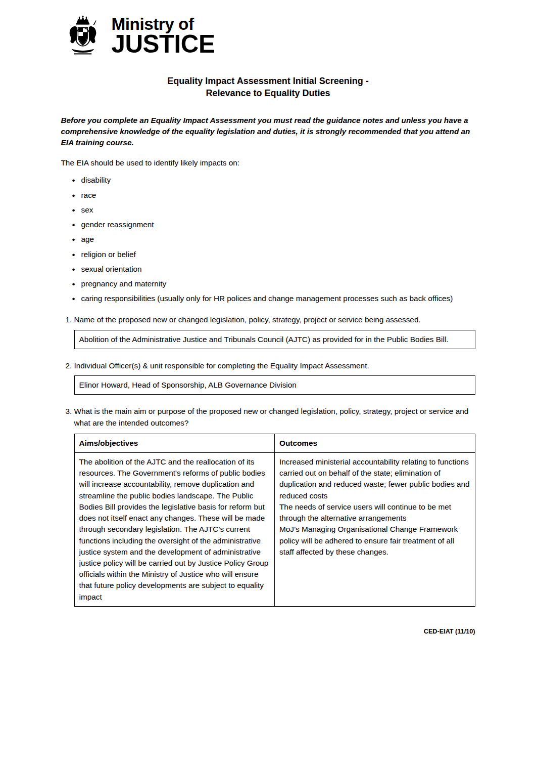Ministry of JUSTICE
Equality Impact Assessment Initial Screening -
Relevance to Equality Duties
Before you complete an Equality Impact Assessment you must read the guidance notes and unless you have a comprehensive knowledge of the equality legislation and duties, it is strongly recommended that you attend an EIA training course.
The EIA should be used to identify likely impacts on:
disability
race
sex
gender reassignment
age
religion or belief
sexual orientation
pregnancy and maternity
caring responsibilities (usually only for HR polices and change management processes such as back offices)
Name of the proposed new or changed legislation, policy, strategy, project or service being assessed.
Abolition of the Administrative Justice and Tribunals Council (AJTC) as provided for in the Public Bodies Bill.
Individual Officer(s) & unit responsible for completing the Equality Impact Assessment.
Elinor Howard, Head of Sponsorship, ALB Governance Division
What is the main aim or purpose of the proposed new or changed legislation, policy, strategy, project or service and what are the intended outcomes?
| Aims/objectives | Outcomes |
| --- | --- |
| The abolition of the AJTC and the reallocation of its resources. The Government's reforms of public bodies will increase accountability, remove duplication and streamline the public bodies landscape. The Public Bodies Bill provides the legislative basis for reform but does not itself enact any changes. These will be made through secondary legislation. The AJTC’s current functions including the oversight of the administrative justice system and the development of administrative justice policy will be carried out by Justice Policy Group officials within the Ministry of Justice who will ensure that future policy developments are subject to equality impact | Increased ministerial accountability relating to functions carried out on behalf of the state; elimination of duplication and reduced waste; fewer public bodies and reduced costs The needs of service users will continue to be met through the alternative arrangements MoJ’s Managing Organisational Change Framework policy will be adhered to ensure fair treatment of all staff affected by these changes. |
CED-EIAT (11/10)